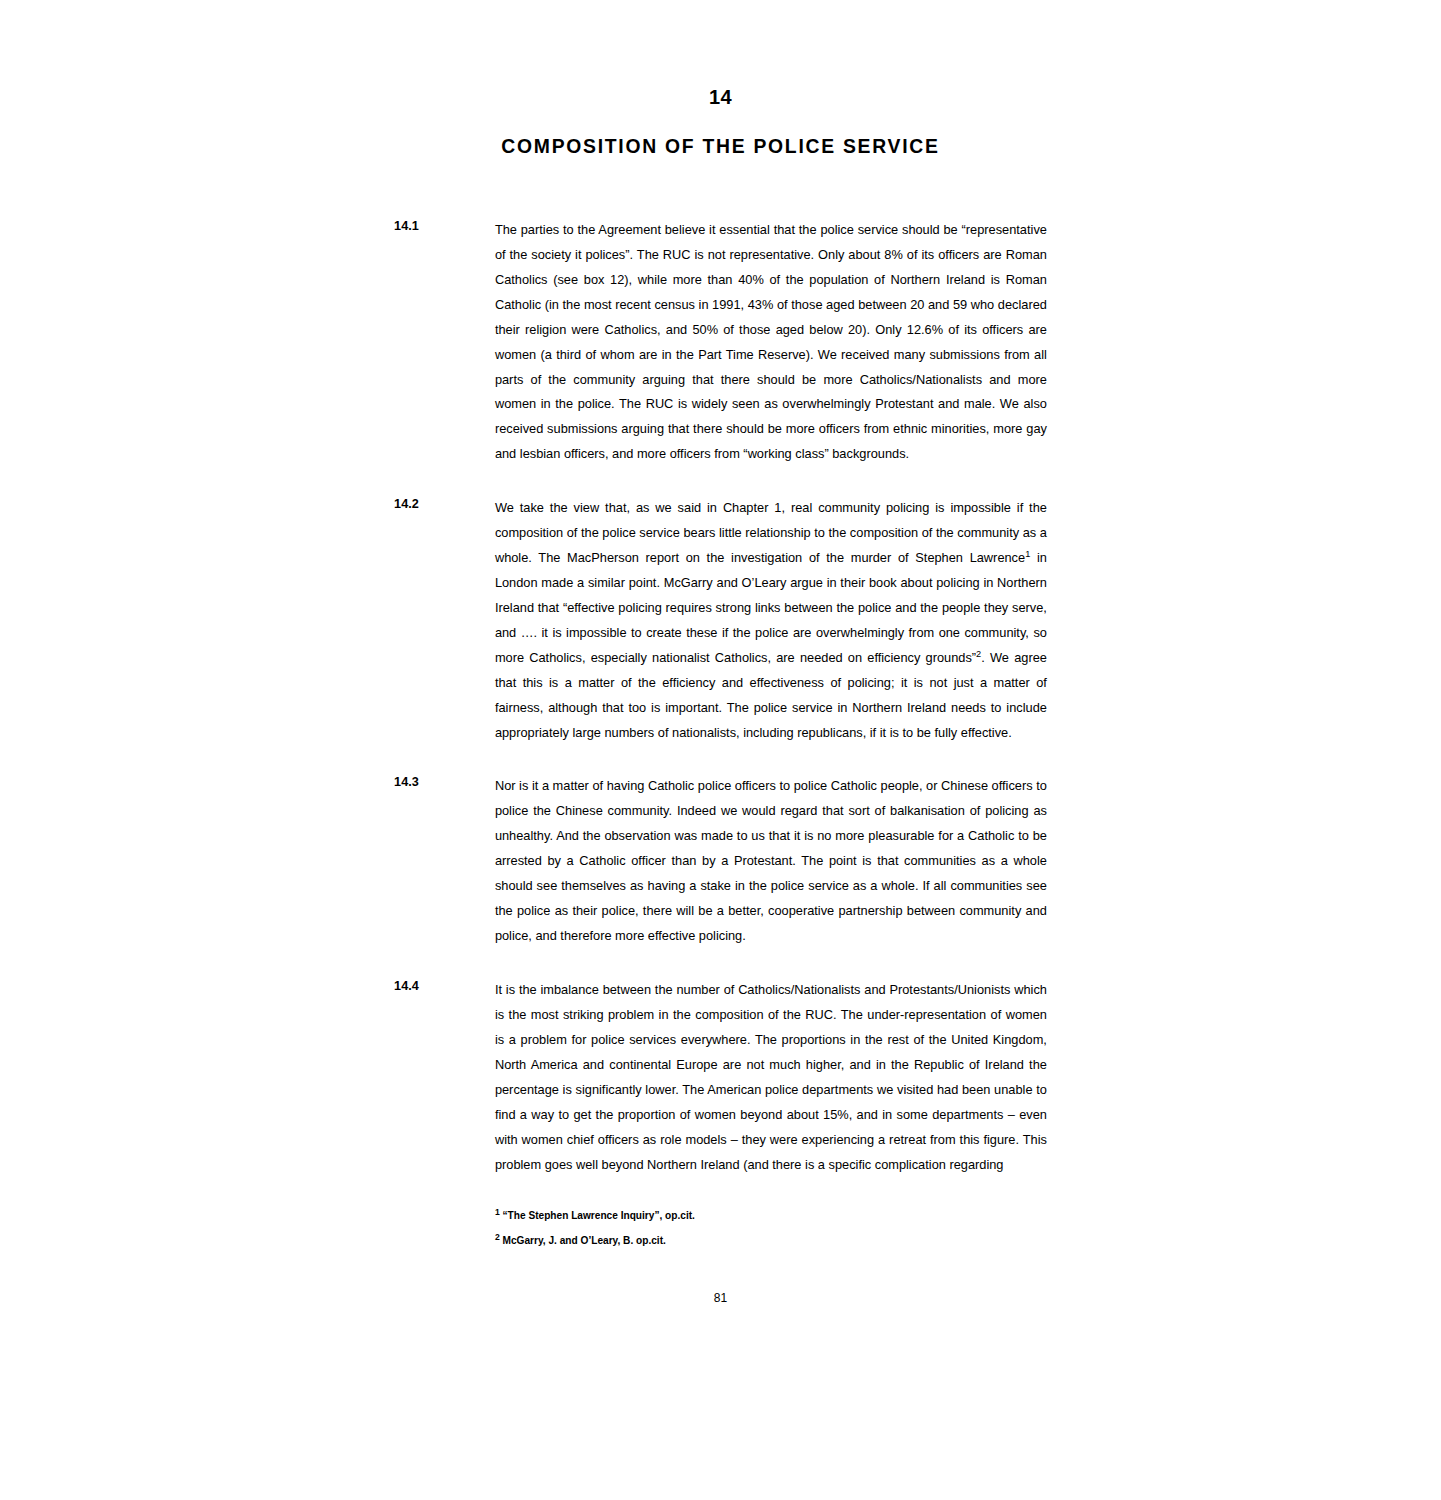14
COMPOSITION OF THE POLICE SERVICE
14.1
The parties to the Agreement believe it essential that the police service should be “representative of the society it polices”. The RUC is not representative. Only about 8% of its officers are Roman Catholics (see box 12), while more than 40% of the population of Northern Ireland is Roman Catholic (in the most recent census in 1991, 43% of those aged between 20 and 59 who declared their religion were Catholics, and 50% of those aged below 20). Only 12.6% of its officers are women (a third of whom are in the Part Time Reserve). We received many submissions from all parts of the community arguing that there should be more Catholics/Nationalists and more women in the police. The RUC is widely seen as overwhelmingly Protestant and male. We also received submissions arguing that there should be more officers from ethnic minorities, more gay and lesbian officers, and more officers from “working class” backgrounds.
14.2
We take the view that, as we said in Chapter 1, real community policing is impossible if the composition of the police service bears little relationship to the composition of the community as a whole. The MacPherson report on the investigation of the murder of Stephen Lawrence1 in London made a similar point. McGarry and O’Leary argue in their book about policing in Northern Ireland that “effective policing requires strong links between the police and the people they serve, and …. it is impossible to create these if the police are overwhelmingly from one community, so more Catholics, especially nationalist Catholics, are needed on efficiency grounds”2. We agree that this is a matter of the efficiency and effectiveness of policing; it is not just a matter of fairness, although that too is important. The police service in Northern Ireland needs to include appropriately large numbers of nationalists, including republicans, if it is to be fully effective.
14.3
Nor is it a matter of having Catholic police officers to police Catholic people, or Chinese officers to police the Chinese community. Indeed we would regard that sort of balkanisation of policing as unhealthy. And the observation was made to us that it is no more pleasurable for a Catholic to be arrested by a Catholic officer than by a Protestant. The point is that communities as a whole should see themselves as having a stake in the police service as a whole. If all communities see the police as their police, there will be a better, cooperative partnership between community and police, and therefore more effective policing.
14.4
It is the imbalance between the number of Catholics/Nationalists and Protestants/Unionists which is the most striking problem in the composition of the RUC. The under-representation of women is a problem for police services everywhere. The proportions in the rest of the United Kingdom, North America and continental Europe are not much higher, and in the Republic of Ireland the percentage is significantly lower. The American police departments we visited had been unable to find a way to get the proportion of women beyond about 15%, and in some departments – even with women chief officers as role models – they were experiencing a retreat from this figure. This problem goes well beyond Northern Ireland (and there is a specific complication regarding
1 “The Stephen Lawrence Inquiry”, op.cit.
2 McGarry, J. and O’Leary, B. op.cit.
81